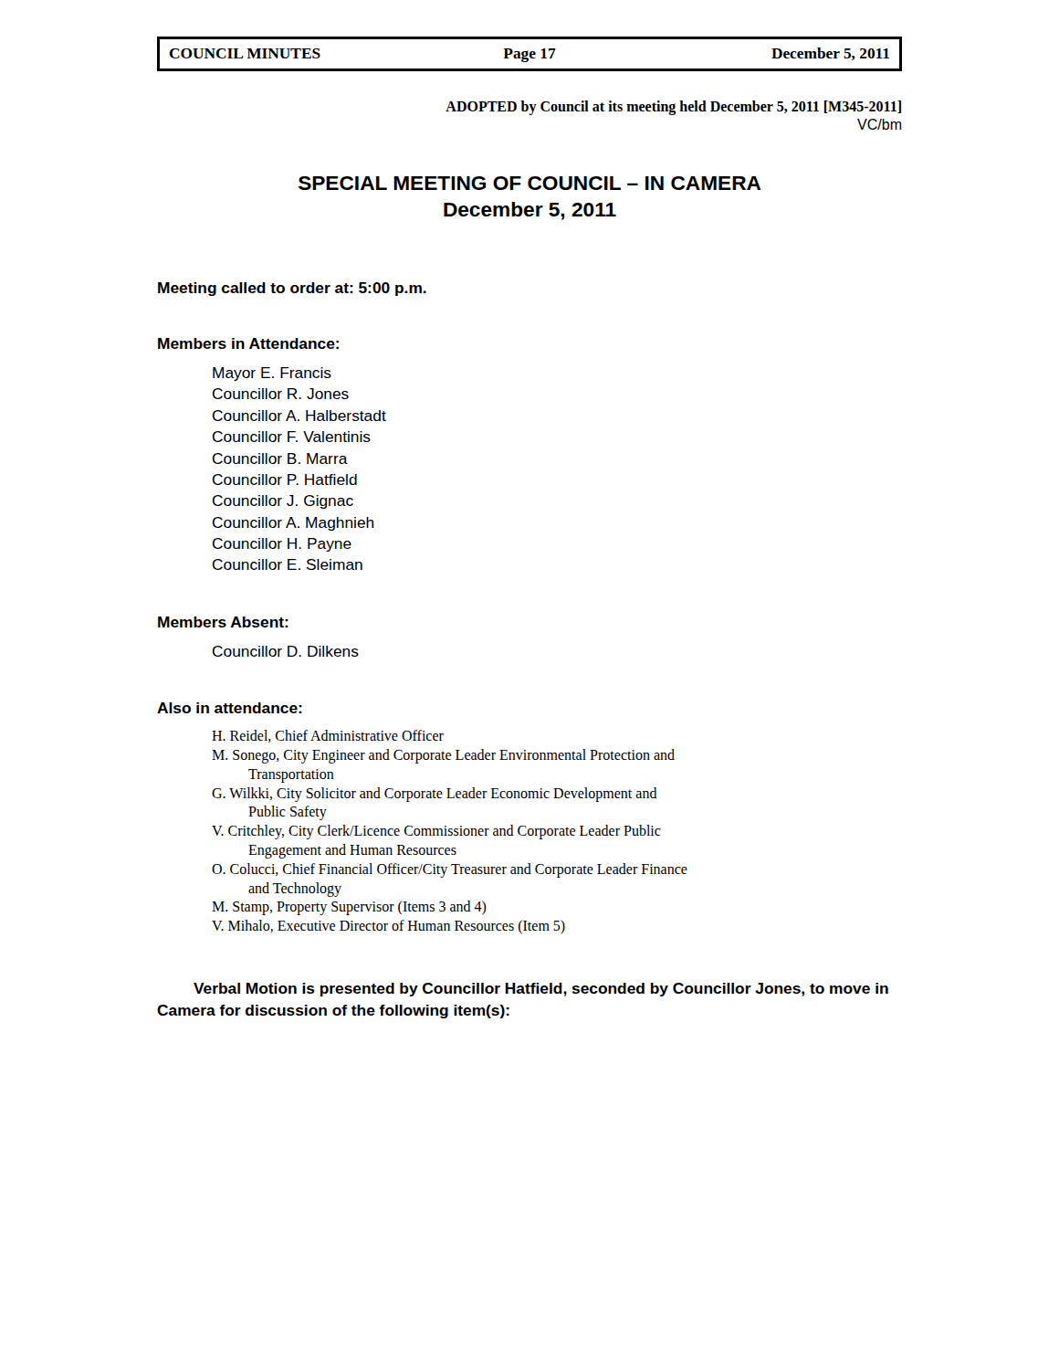COUNCIL MINUTES
Page 17
December 5, 2011
ADOPTED by Council at its meeting held December 5, 2011 [M345-2011]
VC/bm
SPECIAL MEETING OF COUNCIL – IN CAMERA December 5, 2011
Meeting called to order at: 5:00 p.m.
Members in Attendance:
Mayor E. Francis
Councillor R. Jones
Councillor A. Halberstadt
Councillor F. Valentinis
Councillor B. Marra
Councillor P. Hatfield
Councillor J. Gignac
Councillor A. Maghnieh
Councillor H. Payne
Councillor E. Sleiman
Members Absent:
Councillor D. Dilkens
Also in attendance:
H. Reidel, Chief Administrative Officer
M. Sonego, City Engineer and Corporate Leader Environmental Protection and Transportation
G. Wilkki, City Solicitor and Corporate Leader Economic Development and Public Safety
V. Critchley, City Clerk/Licence Commissioner and Corporate Leader Public Engagement and Human Resources
O. Colucci, Chief Financial Officer/City Treasurer and Corporate Leader Finance and Technology
M. Stamp, Property Supervisor (Items 3 and 4)
V. Mihalo, Executive Director of Human Resources (Item 5)
Verbal Motion is presented by Councillor Hatfield, seconded by Councillor Jones, to move in Camera for discussion of the following item(s):